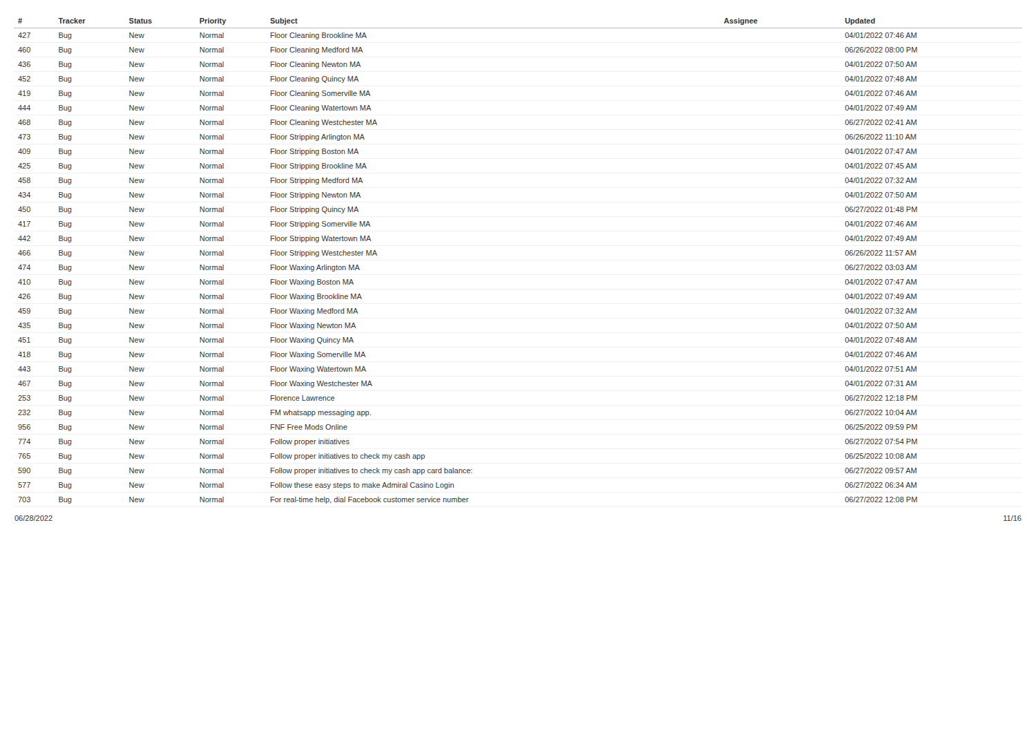| # | Tracker | Status | Priority | Subject | Assignee | Updated |
| --- | --- | --- | --- | --- | --- | --- |
| 427 | Bug | New | Normal | Floor Cleaning Brookline MA | | 04/01/2022 07:46 AM |
| 460 | Bug | New | Normal | Floor Cleaning Medford MA | | 06/26/2022 08:00 PM |
| 436 | Bug | New | Normal | Floor Cleaning Newton MA | | 04/01/2022 07:50 AM |
| 452 | Bug | New | Normal | Floor Cleaning Quincy MA | | 04/01/2022 07:48 AM |
| 419 | Bug | New | Normal | Floor Cleaning Somerville MA | | 04/01/2022 07:46 AM |
| 444 | Bug | New | Normal | Floor Cleaning Watertown MA | | 04/01/2022 07:49 AM |
| 468 | Bug | New | Normal | Floor Cleaning Westchester MA | | 06/27/2022 02:41 AM |
| 473 | Bug | New | Normal | Floor Stripping Arlington MA | | 06/26/2022 11:10 AM |
| 409 | Bug | New | Normal | Floor Stripping Boston MA | | 04/01/2022 07:47 AM |
| 425 | Bug | New | Normal | Floor Stripping Brookline MA | | 04/01/2022 07:45 AM |
| 458 | Bug | New | Normal | Floor Stripping Medford MA | | 04/01/2022 07:32 AM |
| 434 | Bug | New | Normal | Floor Stripping Newton MA | | 04/01/2022 07:50 AM |
| 450 | Bug | New | Normal | Floor Stripping Quincy MA | | 06/27/2022 01:48 PM |
| 417 | Bug | New | Normal | Floor Stripping Somerville MA | | 04/01/2022 07:46 AM |
| 442 | Bug | New | Normal | Floor Stripping Watertown MA | | 04/01/2022 07:49 AM |
| 466 | Bug | New | Normal | Floor Stripping Westchester MA | | 06/26/2022 11:57 AM |
| 474 | Bug | New | Normal | Floor Waxing Arlington MA | | 06/27/2022 03:03 AM |
| 410 | Bug | New | Normal | Floor Waxing Boston MA | | 04/01/2022 07:47 AM |
| 426 | Bug | New | Normal | Floor Waxing Brookline MA | | 04/01/2022 07:49 AM |
| 459 | Bug | New | Normal | Floor Waxing Medford MA | | 04/01/2022 07:32 AM |
| 435 | Bug | New | Normal | Floor Waxing Newton MA | | 04/01/2022 07:50 AM |
| 451 | Bug | New | Normal | Floor Waxing Quincy MA | | 04/01/2022 07:48 AM |
| 418 | Bug | New | Normal | Floor Waxing Somerville MA | | 04/01/2022 07:46 AM |
| 443 | Bug | New | Normal | Floor Waxing Watertown MA | | 04/01/2022 07:51 AM |
| 467 | Bug | New | Normal | Floor Waxing Westchester MA | | 04/01/2022 07:31 AM |
| 253 | Bug | New | Normal | Florence Lawrence | | 06/27/2022 12:18 PM |
| 232 | Bug | New | Normal | FM whatsapp messaging app. | | 06/27/2022 10:04 AM |
| 956 | Bug | New | Normal | FNF Free Mods Online | | 06/25/2022 09:59 PM |
| 774 | Bug | New | Normal | Follow proper initiatives | | 06/27/2022 07:54 PM |
| 765 | Bug | New | Normal | Follow proper initiatives to check my cash app | | 06/25/2022 10:08 AM |
| 590 | Bug | New | Normal | Follow proper initiatives to check my cash app card balance: | | 06/27/2022 09:57 AM |
| 577 | Bug | New | Normal | Follow these easy steps to make Admiral Casino Login | | 06/27/2022 06:34 AM |
| 703 | Bug | New | Normal | For real-time help, dial Facebook customer service number | | 06/27/2022 12:08 PM |
| 06/28/2022 | | 11/16 |